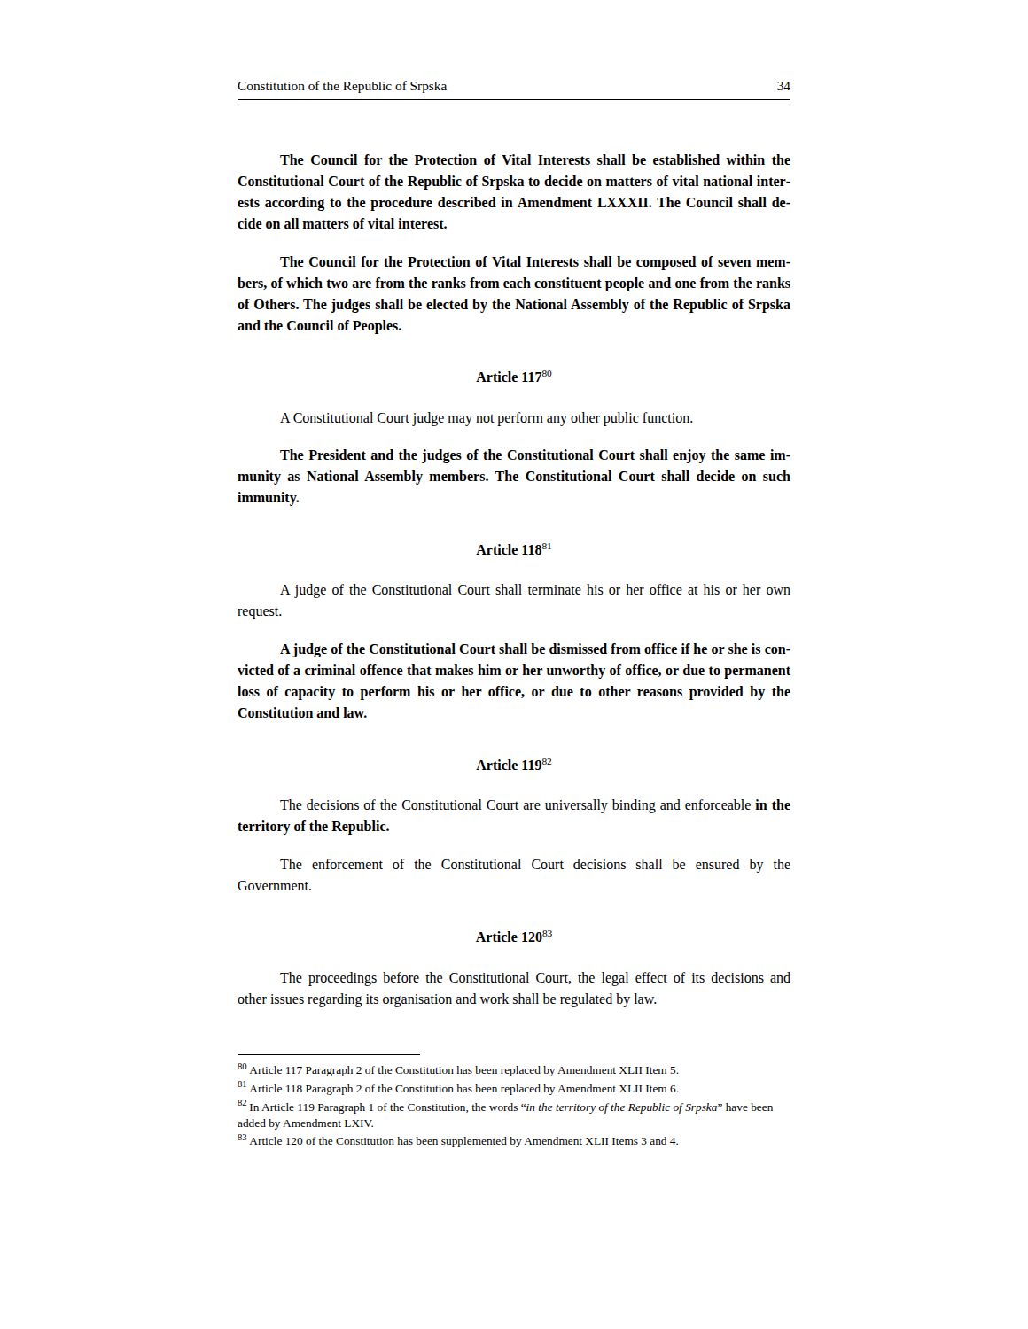Constitution of the Republic of Srpska 34
The Council for the Protection of Vital Interests shall be established within the Constitutional Court of the Republic of Srpska to decide on matters of vital national interests according to the procedure described in Amendment LXXXII. The Council shall decide on all matters of vital interest.
The Council for the Protection of Vital Interests shall be composed of seven members, of which two are from the ranks from each constituent people and one from the ranks of Others. The judges shall be elected by the National Assembly of the Republic of Srpska and the Council of Peoples.
Article 11780
A Constitutional Court judge may not perform any other public function.
The President and the judges of the Constitutional Court shall enjoy the same immunity as National Assembly members. The Constitutional Court shall decide on such immunity.
Article 11881
A judge of the Constitutional Court shall terminate his or her office at his or her own request.
A judge of the Constitutional Court shall be dismissed from office if he or she is convicted of a criminal offence that makes him or her unworthy of office, or due to permanent loss of capacity to perform his or her office, or due to other reasons provided by the Constitution and law.
Article 11982
The decisions of the Constitutional Court are universally binding and enforceable in the territory of the Republic.
The enforcement of the Constitutional Court decisions shall be ensured by the Government.
Article 12083
The proceedings before the Constitutional Court, the legal effect of its decisions and other issues regarding its organisation and work shall be regulated by law.
80Article 117 Paragraph 2 of the Constitution has been replaced by Amendment XLII Item 5.
81Article 118 Paragraph 2 of the Constitution has been replaced by Amendment XLII Item 6.
82In Article 119 Paragraph 1 of the Constitution, the words “in the territory of the Republic of Srpska” have been added by Amendment LXIV.
83Article 120 of the Constitution has been supplemented by Amendment XLII Items 3 and 4.